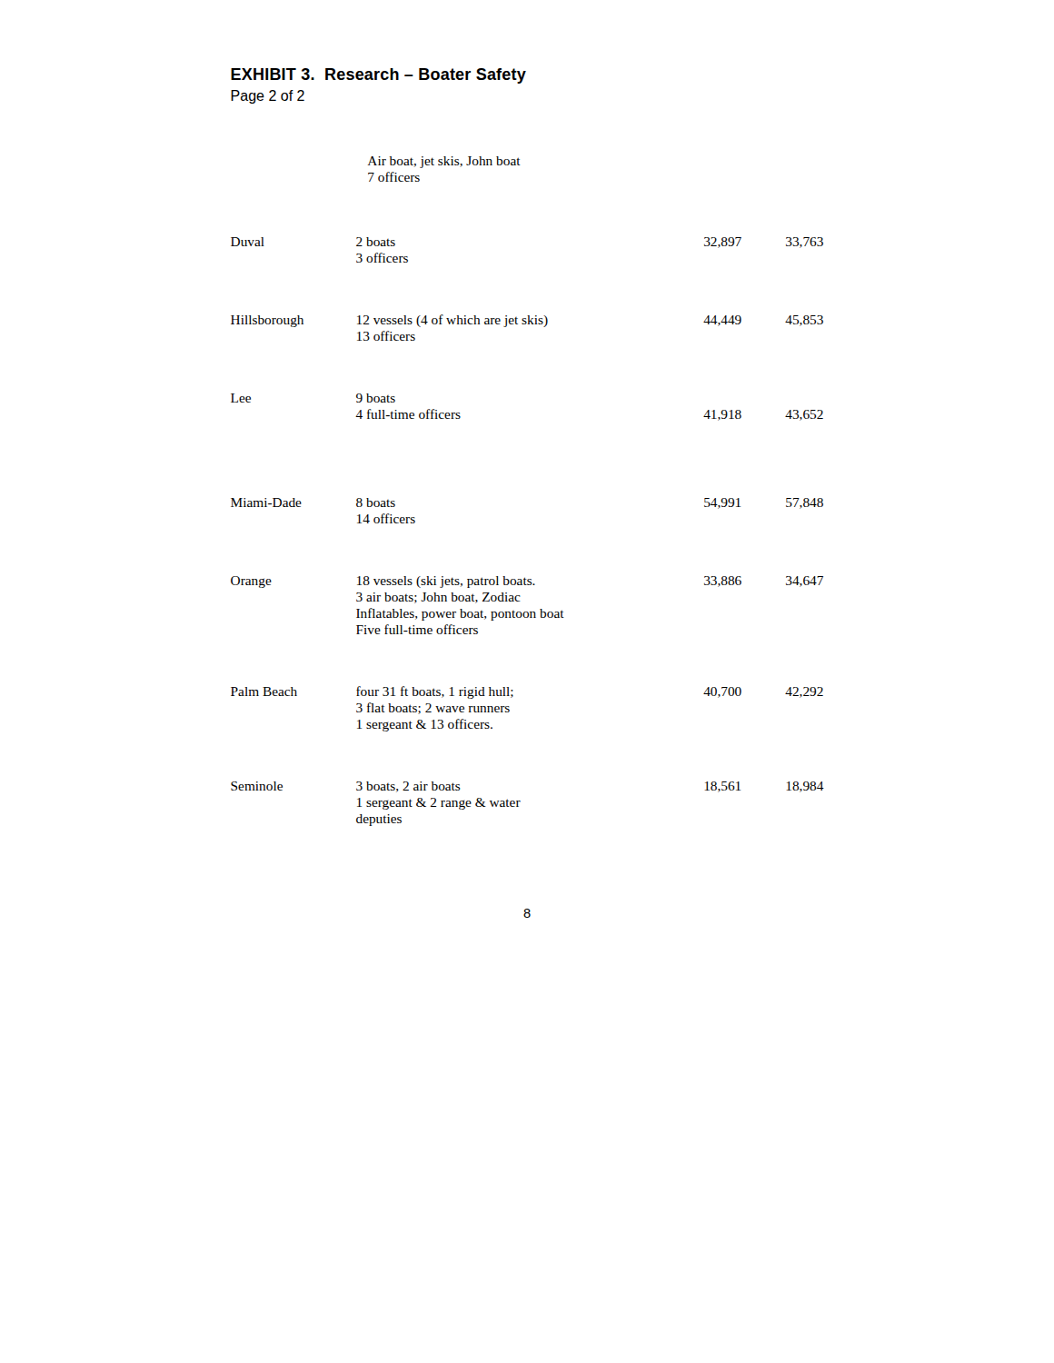EXHIBIT 3. Research – Boater Safety
Page 2 of 2
Air boat, jet skis, John boat
7 officers
| Duval | 2 boats 3 officers | 32,897 | 33,763 |
| Hillsborough | 12 vessels (4 of which are jet skis) 13 officers | 44,449 | 45,853 |
| Lee | 9 boats 4 full-time officers | 41,918 | 43,652 |
| Miami-Dade | 8 boats 14 officers | 54,991 | 57,848 |
| Orange | 18 vessels (ski jets, patrol boats. 3 air boats; John boat, Zodiac Inflatables, power boat, pontoon boat Five full-time officers | 33,886 | 34,647 |
| Palm Beach | four 31 ft boats, 1 rigid hull; 3 flat boats; 2 wave runners 1 sergeant & 13 officers. | 40,700 | 42,292 |
| Seminole | 3 boats, 2 air boats 1 sergeant & 2 range & water deputies | 18,561 | 18,984 |
8